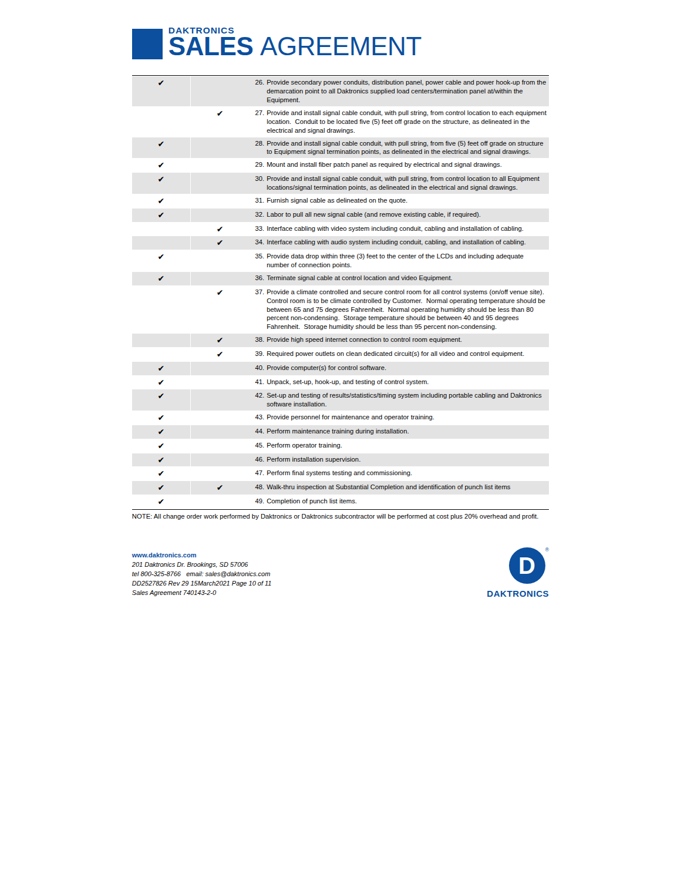DAKTRONICS
SALES AGREEMENT
| ✔ | | 26. Provide secondary power conduits, distribution panel, power cable and power hook-up from the demarcation point to all Daktronics supplied load centers/termination panel at/within the Equipment. |
| | ✔ | 27. Provide and install signal cable conduit, with pull string, from control location to each equipment location. Conduit to be located five (5) feet off grade on the structure, as delineated in the electrical and signal drawings. |
| ✔ | | 28. Provide and install signal cable conduit, with pull string, from five (5) feet off grade on structure to Equipment signal termination points, as delineated in the electrical and signal drawings. |
| ✔ | | 29. Mount and install fiber patch panel as required by electrical and signal drawings. |
| ✔ | | 30. Provide and install signal cable conduit, with pull string, from control location to all Equipment locations/signal termination points, as delineated in the electrical and signal drawings. |
| ✔ | | 31. Furnish signal cable as delineated on the quote. |
| ✔ | | 32. Labor to pull all new signal cable (and remove existing cable, if required). |
| | ✔ | 33. Interface cabling with video system including conduit, cabling and installation of cabling. |
| | ✔ | 34. Interface cabling with audio system including conduit, cabling, and installation of cabling. |
| ✔ | | 35. Provide data drop within three (3) feet to the center of the LCDs and including adequate number of connection points. |
| ✔ | | 36. Terminate signal cable at control location and video Equipment. |
| | ✔ | 37. Provide a climate controlled and secure control room for all control systems (on/off venue site). Control room is to be climate controlled by Customer. Normal operating temperature should be between 65 and 75 degrees Fahrenheit. Normal operating humidity should be less than 80 percent non-condensing. Storage temperature should be between 40 and 95 degrees Fahrenheit. Storage humidity should be less than 95 percent non-condensing. |
| | ✔ | 38. Provide high speed internet connection to control room equipment. |
| | ✔ | 39. Required power outlets on clean dedicated circuit(s) for all video and control equipment. |
| ✔ | | 40. Provide computer(s) for control software. |
| ✔ | | 41. Unpack, set-up, hook-up, and testing of control system. |
| ✔ | | 42. Set-up and testing of results/statistics/timing system including portable cabling and Daktronics software installation. |
| ✔ | | 43. Provide personnel for maintenance and operator training. |
| ✔ | | 44. Perform maintenance training during installation. |
| ✔ | | 45. Perform operator training. |
| ✔ | | 46. Perform installation supervision. |
| ✔ | | 47. Perform final systems testing and commissioning. |
| ✔ | ✔ | 48. Walk-thru inspection at Substantial Completion and identification of punch list items |
| ✔ | | 49. Completion of punch list items. |
NOTE: All change order work performed by Daktronics or Daktronics subcontractor will be performed at cost plus 20% overhead and profit.
www.daktronics.com
201 Daktronics Dr. Brookings, SD 57006
tel 800-325-8766 email: sales@daktronics.com
DD2527826 Rev 29 15March2021 Page 10 of 11
Sales Agreement 740143-2-0
®
DAKTRONICS